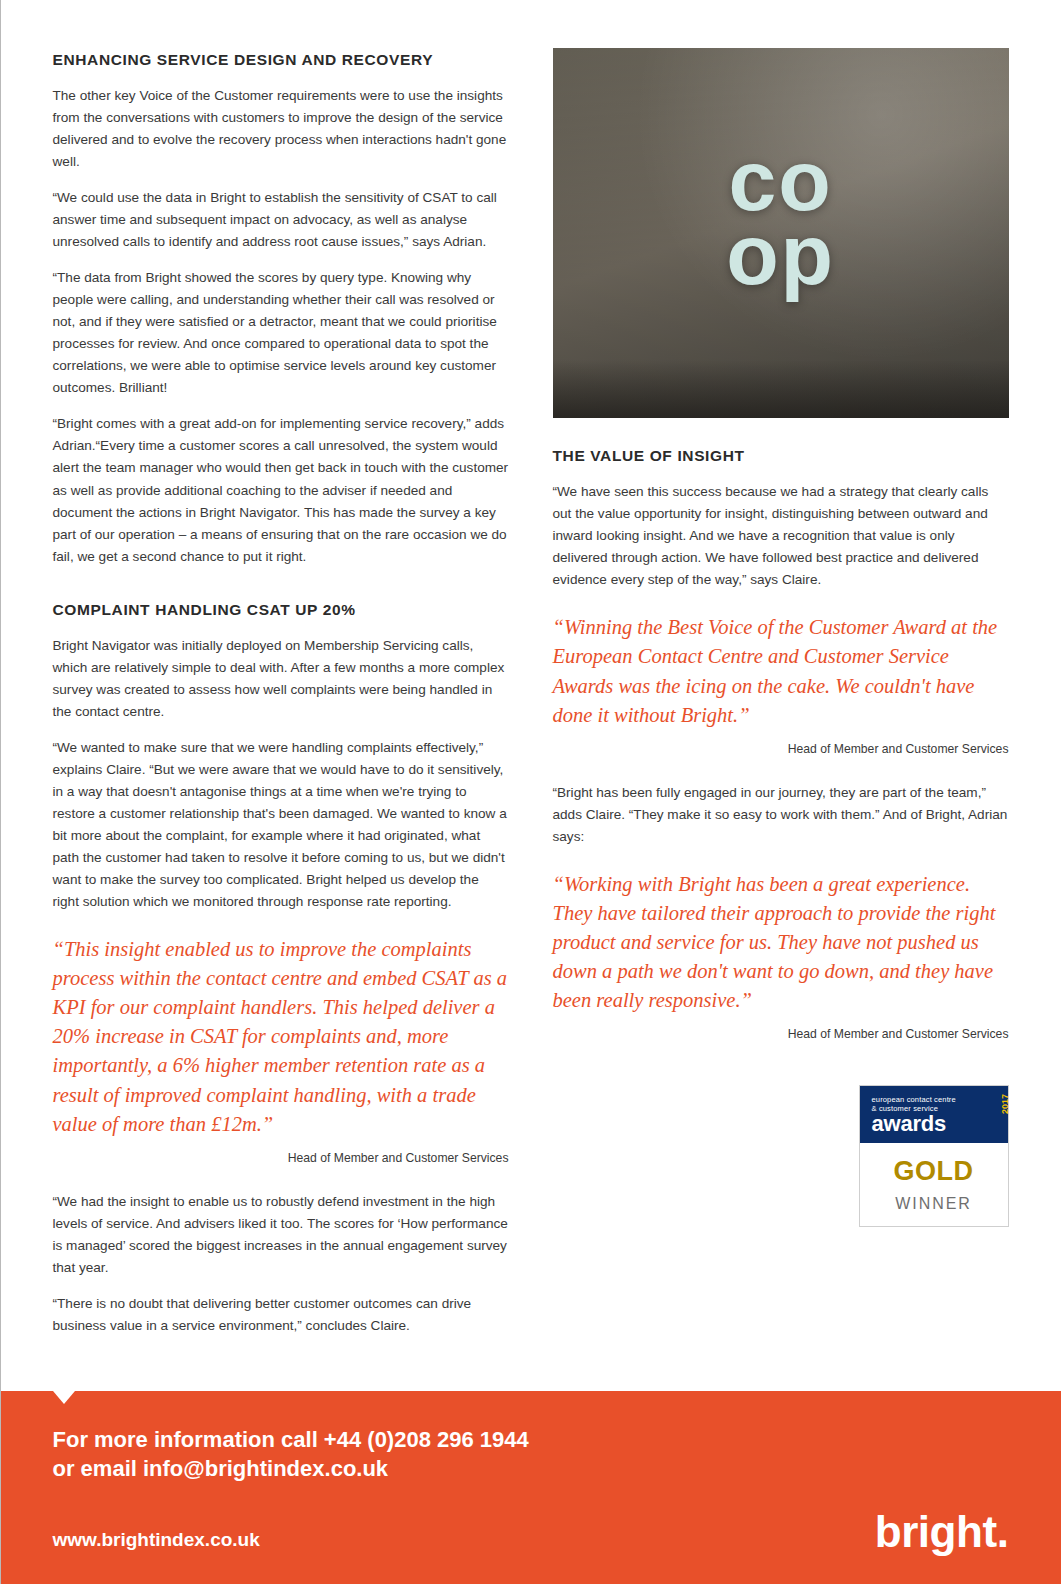Enhancing service design and recovery
The other key Voice of the Customer requirements were to use the insights from the conversations with customers to improve the design of the service delivered and to evolve the recovery process when interactions hadn't gone well.
“We could use the data in Bright to establish the sensitivity of CSAT to call answer time and subsequent impact on advocacy, as well as analyse unresolved calls to identify and address root cause issues,” says Adrian.
“The data from Bright showed the scores by query type. Knowing why people were calling, and understanding whether their call was resolved or not, and if they were satisfied or a detractor, meant that we could prioritise processes for review. And once compared to operational data to spot the correlations, we were able to optimise service levels around key customer outcomes. Brilliant!
“Bright comes with a great add-on for implementing service recovery,” adds Adrian.“Every time a customer scores a call unresolved, the system would alert the team manager who would then get back in touch with the customer as well as provide additional coaching to the adviser if needed and document the actions in Bright Navigator. This has made the survey a key part of our operation – a means of ensuring that on the rare occasion we do fail, we get a second chance to put it right.
Complaint handling CSAT up 20%
Bright Navigator was initially deployed on Membership Servicing calls, which are relatively simple to deal with. After a few months a more complex survey was created to assess how well complaints were being handled in the contact centre.
“We wanted to make sure that we were handling complaints effectively,” explains Claire. “But we were aware that we would have to do it sensitively, in a way that doesn't antagonise things at a time when we're trying to restore a customer relationship that's been damaged. We wanted to know a bit more about the complaint, for example where it had originated, what path the customer had taken to resolve it before coming to us, but we didn't want to make the survey too complicated. Bright helped us develop the right solution which we monitored through response rate reporting.
“This insight enabled us to improve the complaints process within the contact centre and embed CSAT as a KPI for our complaint handlers. This helped deliver a 20% increase in CSAT for complaints and, more importantly, a 6% higher member retention rate as a result of improved complaint handling, with a trade value of more than £12m.”
Head of Member and Customer Services
“We had the insight to enable us to robustly defend investment in the high levels of service. And advisers liked it too. The scores for ‘How performance is managed’ scored the biggest increases in the annual engagement survey that year.
“There is no doubt that delivering better customer outcomes can drive business value in a service environment,” concludes Claire.
co op
The value of insight
“We have seen this success because we had a strategy that clearly calls out the value opportunity for insight, distinguishing between outward and inward looking insight. And we have a recognition that value is only delivered through action. We have followed best practice and delivered evidence every step of the way,” says Claire.
“Winning the Best Voice of the Customer Award at the European Contact Centre and Customer Service Awards was the icing on the cake. We couldn't have done it without Bright.”
Head of Member and Customer Services
“Bright has been fully engaged in our journey, they are part of the team,” adds Claire. “They make it so easy to work with them.” And of Bright, Adrian says:
“Working with Bright has been a great experience. They have tailored their approach to provide the right product and service for us. They have not pushed us down a path we don't want to go down, and they have been really responsive.”
Head of Member and Customer Services
european contact centre
& customer service
awards
2017
GOLD
WINNER
For more information call +44 (0)208 296 1944
or email info@brightindex.co.uk
www.brightindex.co.uk
bright.